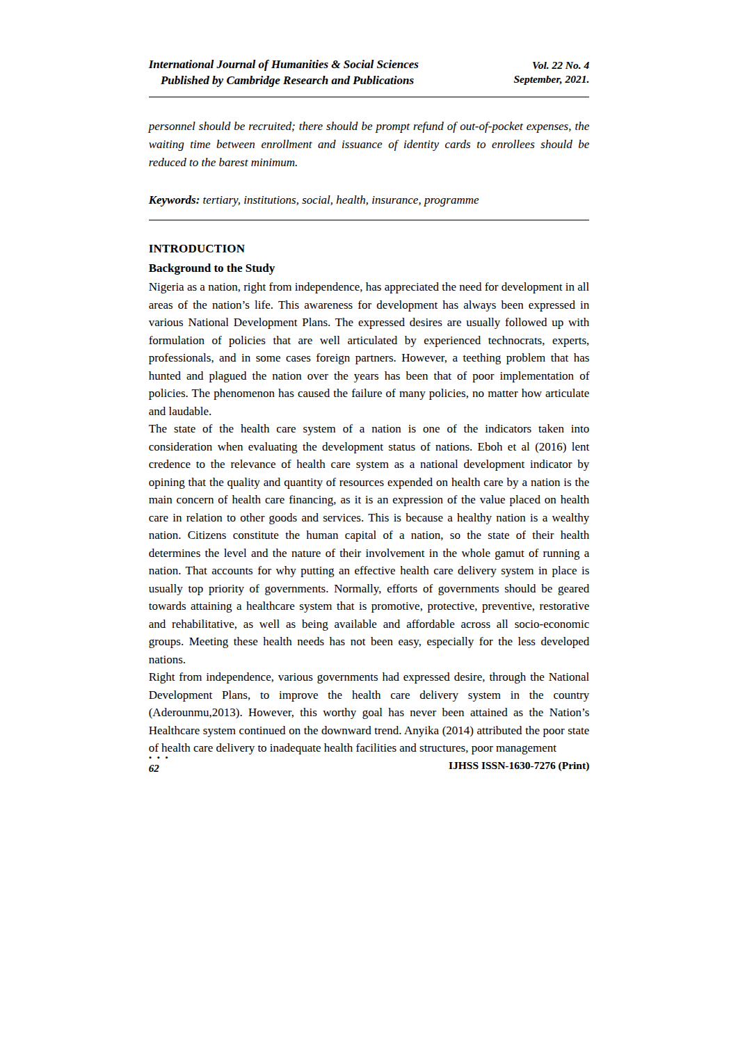International Journal of Humanities & Social Sciences Published by Cambridge Research and Publications
Vol. 22 No. 4
September, 2021.
personnel should be recruited; there should be prompt refund of out-of-pocket expenses, the waiting time between enrollment and issuance of identity cards to enrollees should be reduced to the barest minimum.
Keywords: tertiary, institutions, social, health, insurance, programme
INTRODUCTION
Background to the Study
Nigeria as a nation, right from independence, has appreciated the need for development in all areas of the nation’s life. This awareness for development has always been expressed in various National Development Plans. The expressed desires are usually followed up with formulation of policies that are well articulated by experienced technocrats, experts, professionals, and in some cases foreign partners. However, a teething problem that has hunted and plagued the nation over the years has been that of poor implementation of policies. The phenomenon has caused the failure of many policies, no matter how articulate and laudable.
The state of the health care system of a nation is one of the indicators taken into consideration when evaluating the development status of nations. Eboh et al (2016) lent credence to the relevance of health care system as a national development indicator by opining that the quality and quantity of resources expended on health care by a nation is the main concern of health care financing, as it is an expression of the value placed on health care in relation to other goods and services. This is because a healthy nation is a wealthy nation. Citizens constitute the human capital of a nation, so the state of their health determines the level and the nature of their involvement in the whole gamut of running a nation. That accounts for why putting an effective health care delivery system in place is usually top priority of governments. Normally, efforts of governments should be geared towards attaining a healthcare system that is promotive, protective, preventive, restorative and rehabilitative, as well as being available and affordable across all socio-economic groups. Meeting these health needs has not been easy, especially for the less developed nations.
Right from independence, various governments had expressed desire, through the National Development Plans, to improve the health care delivery system in the country (Aderounmu,2013). However, this worthy goal has never been attained as the Nation’s Healthcare system continued on the downward trend. Anyika (2014) attributed the poor state of health care delivery to inadequate health facilities and structures, poor management
• • •
62
IJHSS ISSN-1630-7276 (Print)